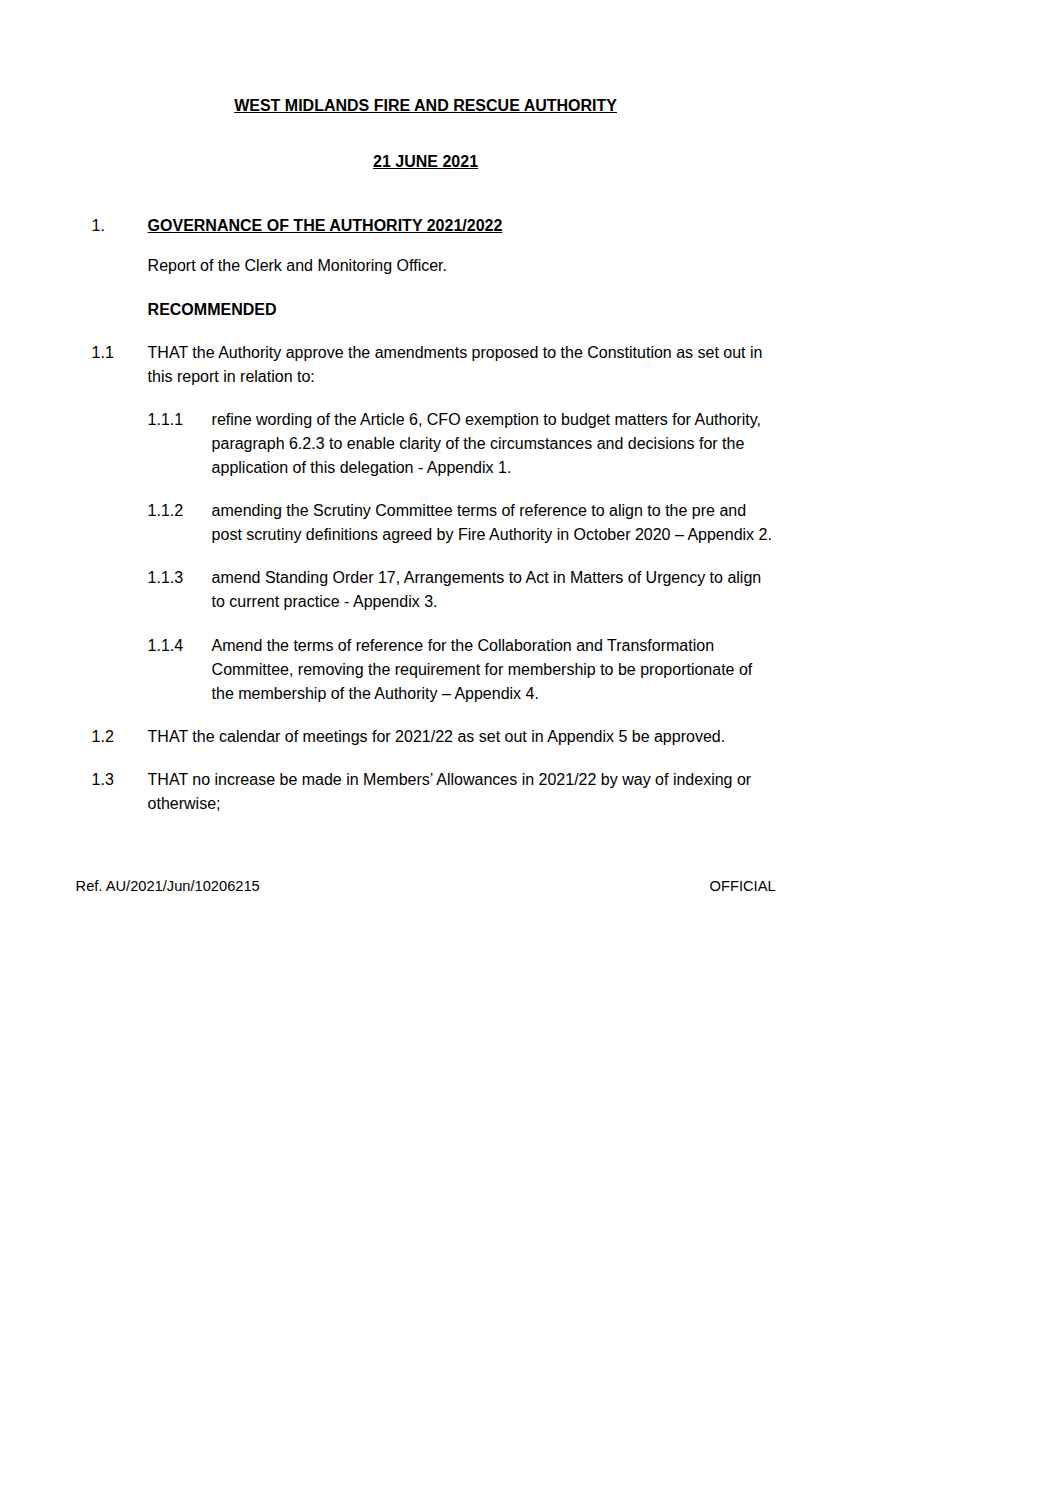WEST MIDLANDS FIRE AND RESCUE AUTHORITY
21 JUNE 2021
1.
GOVERNANCE OF THE AUTHORITY 2021/2022
Report of the Clerk and Monitoring Officer.
RECOMMENDED
1.1
THAT the Authority approve the amendments proposed to the Constitution as set out in this report in relation to:
1.1.1
refine wording of the Article 6, CFO exemption to budget matters for Authority, paragraph 6.2.3 to enable clarity of the circumstances and decisions for the application of this delegation - Appendix 1.
1.1.2
amending the Scrutiny Committee terms of reference to align to the pre and post scrutiny definitions agreed by Fire Authority in October 2020 – Appendix 2.
1.1.3
amend Standing Order 17, Arrangements to Act in Matters of Urgency to align to current practice - Appendix 3.
1.1.4
Amend the terms of reference for the Collaboration and Transformation Committee, removing the requirement for membership to be proportionate of the membership of the Authority – Appendix 4.
1.2
THAT the calendar of meetings for 2021/22 as set out in Appendix 5 be approved.
1.3
THAT no increase be made in Members’ Allowances in 2021/22 by way of indexing or otherwise;
Ref. AU/2021/Jun/10206215 OFFICIAL